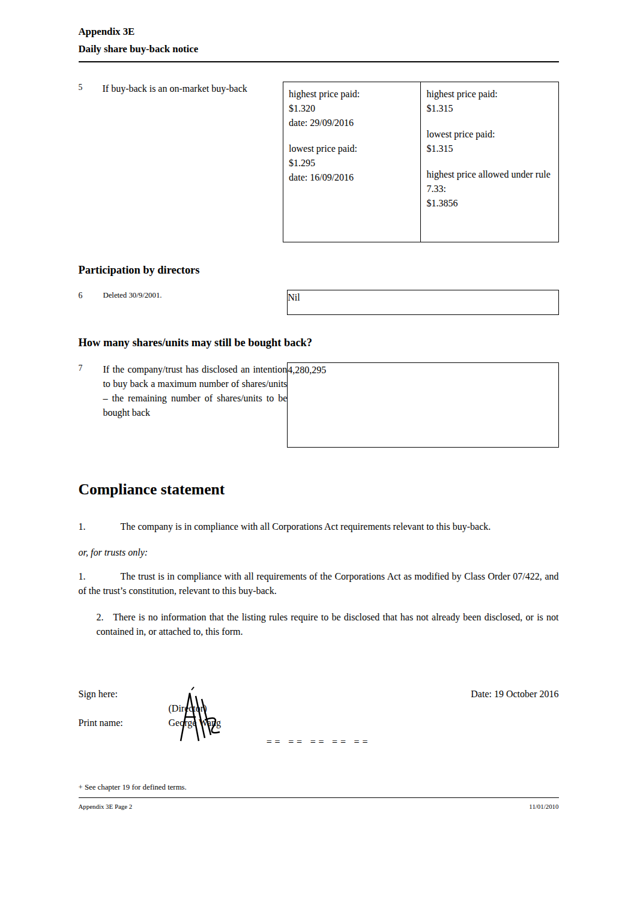Appendix 3E
Daily share buy-back notice
| 5 | If buy-back is an on-market buy-back | highest price paid: $1.320 date: 29/09/2016 lowest price paid: $1.295 date: 16/09/2016 highest price paid: $1.315 lowest price paid: $1.315 highest price allowed under rule 7.33: $1.3856 |
Participation by directors
| 6 | Deleted 30/9/2001. | Nil |
How many shares/units may still be bought back?
| 7 | If the company/trust has disclosed an intention to buy back a maximum number of shares/units – the remaining number of shares/units to be bought back | 4,280,295 |
Compliance statement
1. The company is in compliance with all Corporations Act requirements relevant to this buy-back.
or, for trusts only:
1. The trust is in compliance with all requirements of the Corporations Act as modified by Class Order 07/422, and of the trust’s constitution, relevant to this buy-back.
2. There is no information that the listing rules require to be disclosed that has not already been disclosed, or is not contained in, or attached to, this form.
 
Sign here:
Date: 19 October 2016
(Director)
Print name:
George Wang
== == == == ==
+ See chapter 19 for defined terms.
Appendix 3E Page 2 11/01/2010